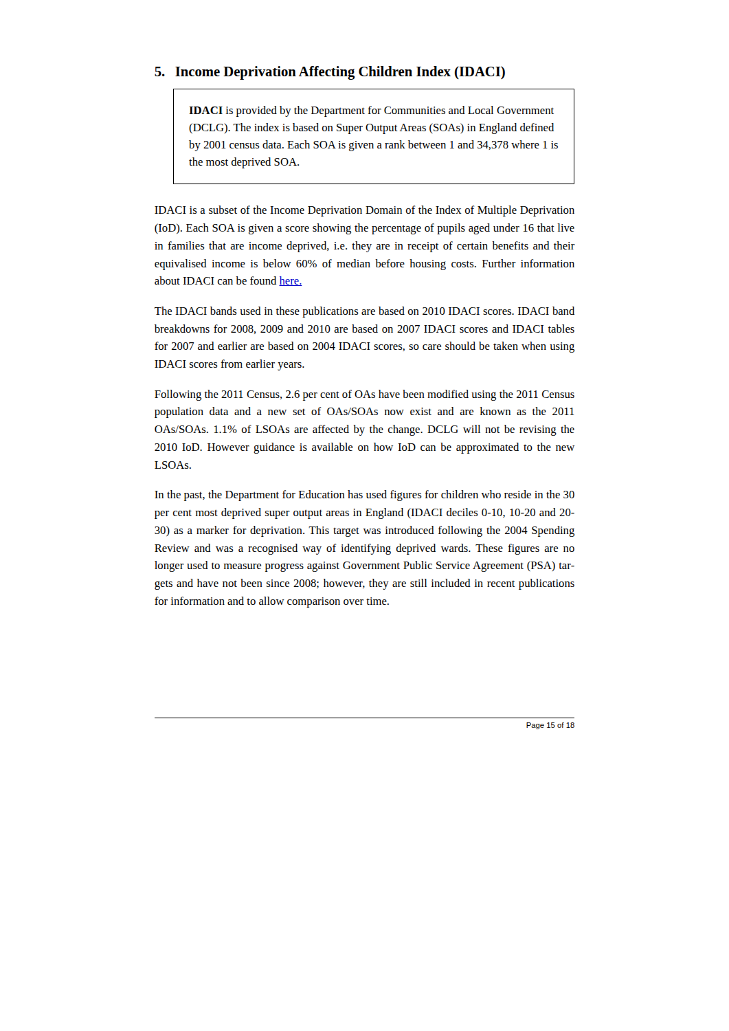5. Income Deprivation Affecting Children Index (IDACI)
IDACI is provided by the Department for Communities and Local Government (DCLG). The index is based on Super Output Areas (SOAs) in England defined by 2001 census data. Each SOA is given a rank between 1 and 34,378 where 1 is the most deprived SOA.
IDACI is a subset of the Income Deprivation Domain of the Index of Multiple Deprivation (IoD). Each SOA is given a score showing the percentage of pupils aged under 16 that live in families that are income deprived, i.e. they are in receipt of certain benefits and their equivalised income is below 60% of median before housing costs. Further information about IDACI can be found here.
The IDACI bands used in these publications are based on 2010 IDACI scores. IDACI band breakdowns for 2008, 2009 and 2010 are based on 2007 IDACI scores and IDACI tables for 2007 and earlier are based on 2004 IDACI scores, so care should be taken when using IDACI scores from earlier years.
Following the 2011 Census, 2.6 per cent of OAs have been modified using the 2011 Census population data and a new set of OAs/SOAs now exist and are known as the 2011 OAs/SOAs. 1.1% of LSOAs are affected by the change. DCLG will not be revising the 2010 IoD. However guidance is available on how IoD can be approximated to the new LSOAs.
In the past, the Department for Education has used figures for children who reside in the 30 per cent most deprived super output areas in England (IDACI deciles 0-10, 10-20 and 20-30) as a marker for deprivation. This target was introduced following the 2004 Spending Review and was a recognised way of identifying deprived wards. These figures are no longer used to measure progress against Government Public Service Agreement (PSA) targets and have not been since 2008; however, they are still included in recent publications for information and to allow comparison over time.
Page 15 of 18